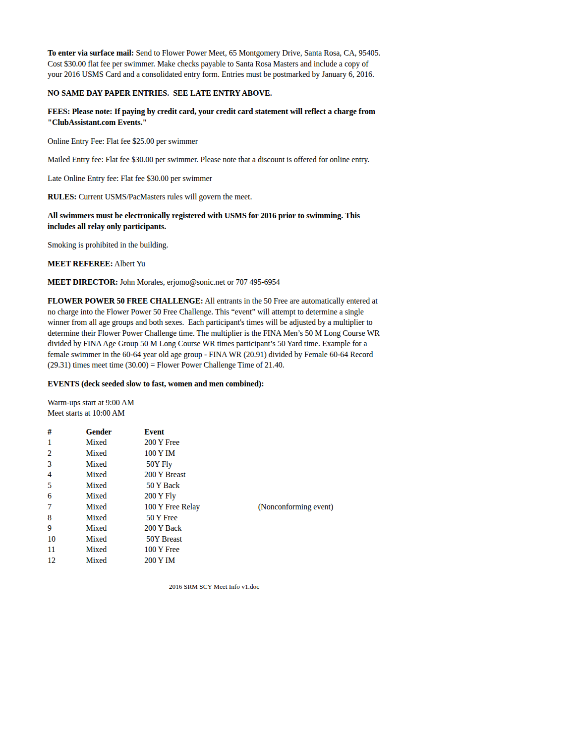To enter via surface mail: Send to Flower Power Meet, 65 Montgomery Drive, Santa Rosa, CA, 95405. Cost $30.00 flat fee per swimmer. Make checks payable to Santa Rosa Masters and include a copy of your 2016 USMS Card and a consolidated entry form. Entries must be postmarked by January 6, 2016.
NO SAME DAY PAPER ENTRIES. SEE LATE ENTRY ABOVE.
FEES: Please note: If paying by credit card, your credit card statement will reflect a charge from "ClubAssistant.com Events."
Online Entry Fee: Flat fee $25.00 per swimmer
Mailed Entry fee: Flat fee $30.00 per swimmer. Please note that a discount is offered for online entry.
Late Online Entry fee: Flat fee $30.00 per swimmer
RULES: Current USMS/PacMasters rules will govern the meet.
All swimmers must be electronically registered with USMS for 2016 prior to swimming. This includes all relay only participants.
Smoking is prohibited in the building.
MEET REFEREE: Albert Yu
MEET DIRECTOR: John Morales, erjomo@sonic.net or 707 495-6954
FLOWER POWER 50 FREE CHALLENGE: All entrants in the 50 Free are automatically entered at no charge into the Flower Power 50 Free Challenge. This “event” will attempt to determine a single winner from all age groups and both sexes. Each participant's times will be adjusted by a multiplier to determine their Flower Power Challenge time. The multiplier is the FINA Men’s 50 M Long Course WR divided by FINA Age Group 50 M Long Course WR times participant’s 50 Yard time. Example for a female swimmer in the 60-64 year old age group - FINA WR (20.91) divided by Female 60-64 Record (29.31) times meet time (30.00) = Flower Power Challenge Time of 21.40.
EVENTS (deck seeded slow to fast, women and men combined):
Warm-ups start at 9:00 AM
Meet starts at 10:00 AM
| # | Gender | Event | |
| 1 | Mixed | 200 Y Free | |
| 2 | Mixed | 100 Y IM | |
| 3 | Mixed | 50Y Fly | |
| 4 | Mixed | 200 Y Breast | |
| 5 | Mixed | 50 Y Back | |
| 6 | Mixed | 200 Y Fly | |
| 7 | Mixed | 100 Y Free Relay | (Nonconforming event) |
| 8 | Mixed | 50 Y Free | |
| 9 | Mixed | 200 Y Back | |
| 10 | Mixed | 50Y Breast | |
| 11 | Mixed | 100 Y Free | |
| 12 | Mixed | 200 Y IM | |
2016 SRM SCY Meet Info v1.doc